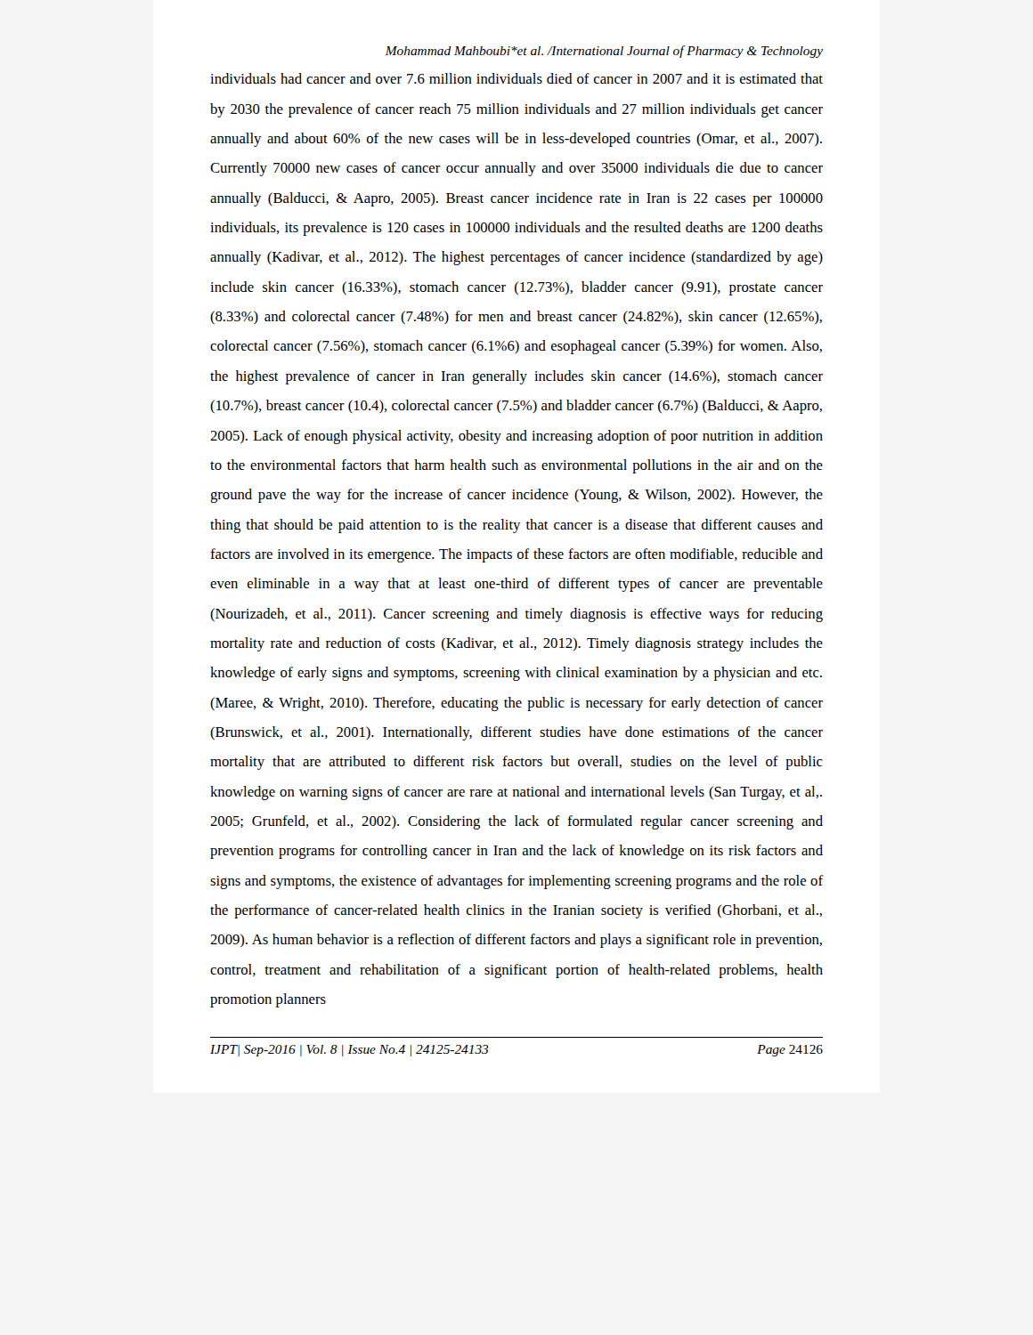Mohammad Mahboubi*et al. /International Journal of Pharmacy & Technology
individuals had cancer and over 7.6 million individuals died of cancer in 2007 and it is estimated that by 2030 the prevalence of cancer reach 75 million individuals and 27 million individuals get cancer annually and about 60% of the new cases will be in less-developed countries (Omar, et al., 2007). Currently 70000 new cases of cancer occur annually and over 35000 individuals die due to cancer annually (Balducci, & Aapro, 2005). Breast cancer incidence rate in Iran is 22 cases per 100000 individuals, its prevalence is 120 cases in 100000 individuals and the resulted deaths are 1200 deaths annually (Kadivar, et al., 2012). The highest percentages of cancer incidence (standardized by age) include skin cancer (16.33%), stomach cancer (12.73%), bladder cancer (9.91), prostate cancer (8.33%) and colorectal cancer (7.48%) for men and breast cancer (24.82%), skin cancer (12.65%), colorectal cancer (7.56%), stomach cancer (6.1%6) and esophageal cancer (5.39%) for women. Also, the highest prevalence of cancer in Iran generally includes skin cancer (14.6%), stomach cancer (10.7%), breast cancer (10.4), colorectal cancer (7.5%) and bladder cancer (6.7%) (Balducci, & Aapro, 2005). Lack of enough physical activity, obesity and increasing adoption of poor nutrition in addition to the environmental factors that harm health such as environmental pollutions in the air and on the ground pave the way for the increase of cancer incidence (Young, & Wilson, 2002). However, the thing that should be paid attention to is the reality that cancer is a disease that different causes and factors are involved in its emergence. The impacts of these factors are often modifiable, reducible and even eliminable in a way that at least one-third of different types of cancer are preventable (Nourizadeh, et al., 2011). Cancer screening and timely diagnosis is effective ways for reducing mortality rate and reduction of costs (Kadivar, et al., 2012). Timely diagnosis strategy includes the knowledge of early signs and symptoms, screening with clinical examination by a physician and etc. (Maree, & Wright, 2010). Therefore, educating the public is necessary for early detection of cancer (Brunswick, et al., 2001). Internationally, different studies have done estimations of the cancer mortality that are attributed to different risk factors but overall, studies on the level of public knowledge on warning signs of cancer are rare at national and international levels (San Turgay, et al,. 2005; Grunfeld, et al., 2002). Considering the lack of formulated regular cancer screening and prevention programs for controlling cancer in Iran and the lack of knowledge on its risk factors and signs and symptoms, the existence of advantages for implementing screening programs and the role of the performance of cancer-related health clinics in the Iranian society is verified (Ghorbani, et al., 2009). As human behavior is a reflection of different factors and plays a significant role in prevention, control, treatment and rehabilitation of a significant portion of health-related problems, health promotion planners
IJPT| Sep-2016 | Vol. 8 | Issue No.4 | 24125-24133 Page 24126